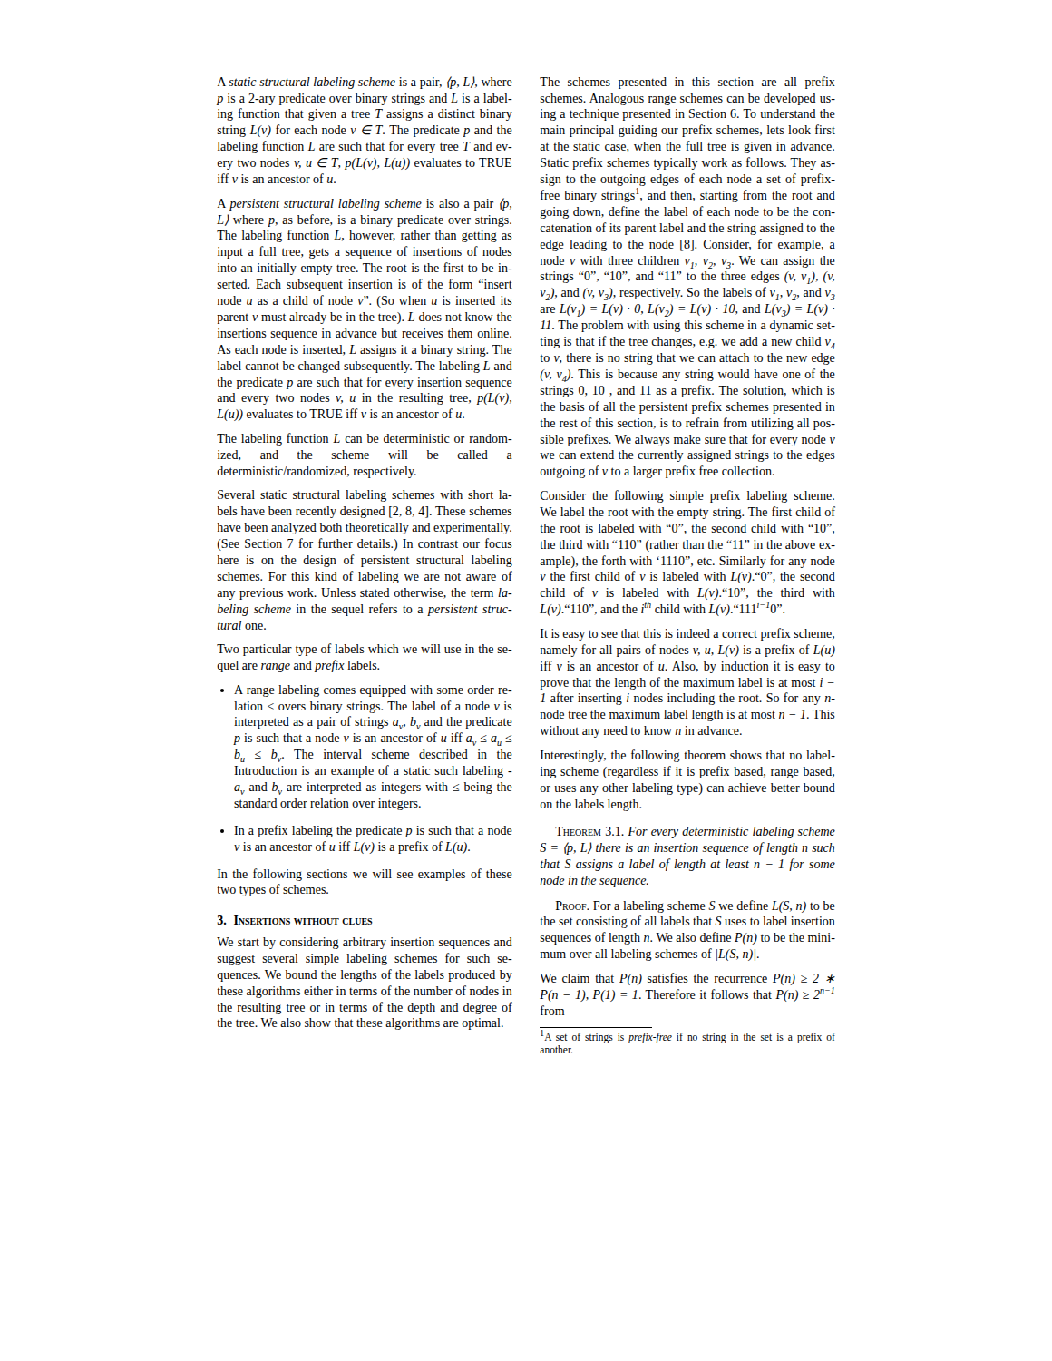A static structural labeling scheme is a pair, ⟨p, L⟩, where p is a 2-ary predicate over binary strings and L is a labeling function that given a tree T assigns a distinct binary string L(v) for each node v ∈ T. The predicate p and the labeling function L are such that for every tree T and every two nodes v, u ∈ T, p(L(v), L(u)) evaluates to TRUE iff v is an ancestor of u.
A persistent structural labeling scheme is also a pair ⟨p, L⟩ where p, as before, is a binary predicate over strings. The labeling function L, however, rather than getting as input a full tree, gets a sequence of insertions of nodes into an initially empty tree. The root is the first to be inserted. Each subsequent insertion is of the form “insert node u as a child of node v”. (So when u is inserted its parent v must already be in the tree). L does not know the insertions sequence in advance but receives them online. As each node is inserted, L assigns it a binary string. The label cannot be changed subsequently. The labeling L and the predicate p are such that for every insertion sequence and every two nodes v, u in the resulting tree, p(L(v), L(u)) evaluates to TRUE iff v is an ancestor of u.
The labeling function L can be deterministic or randomized, and the scheme will be called a deterministic/randomized, respectively.
Several static structural labeling schemes with short labels have been recently designed [2, 8, 4]. These schemes have been analyzed both theoretically and experimentally. (See Section 7 for further details.) In contrast our focus here is on the design of persistent structural labeling schemes. For this kind of labeling we are not aware of any previous work. Unless stated otherwise, the term labeling scheme in the sequel refers to a persistent structural one.
Two particular type of labels which we will use in the sequel are range and prefix labels.
A range labeling comes equipped with some order relation ≤ overs binary strings. The label of a node v is interpreted as a pair of strings av, bv and the predicate p is such that a node v is an ancestor of u iff av ≤ au ≤ bu ≤ bv. The interval scheme described in the Introduction is an example of a static such labeling - av and bv are interpreted as integers with ≤ being the standard order relation over integers.
In a prefix labeling the predicate p is such that a node v is an ancestor of u iff L(v) is a prefix of L(u).
In the following sections we will see examples of these two types of schemes.
3. Insertions without clues
We start by considering arbitrary insertion sequences and suggest several simple labeling schemes for such sequences. We bound the lengths of the labels produced by these algorithms either in terms of the number of nodes in the resulting tree or in terms of the depth and degree of the tree. We also show that these algorithms are optimal.
The schemes presented in this section are all prefix schemes. Analogous range schemes can be developed using a technique presented in Section 6. To understand the main principal guiding our prefix schemes, lets look first at the static case, when the full tree is given in advance. Static prefix schemes typically work as follows. They assign to the outgoing edges of each node a set of prefix-free binary strings1, and then, starting from the root and going down, define the label of each node to be the concatenation of its parent label and the string assigned to the edge leading to the node [8]. Consider, for example, a node v with three children v1, v2, v3. We can assign the strings “0”, “10”, and “11” to the three edges (v, v1), (v, v2), and (v, v3), respectively. So the labels of v1, v2, and v3 are L(v1) = L(v) · 0, L(v2) = L(v) · 10, and L(v3) = L(v) · 11. The problem with using this scheme in a dynamic setting is that if the tree changes, e.g. we add a new child v4 to v, there is no string that we can attach to the new edge (v, v4). This is because any string would have one of the strings 0, 10 , and 11 as a prefix. The solution, which is the basis of all the persistent prefix schemes presented in the rest of this section, is to refrain from utilizing all possible prefixes. We always make sure that for every node v we can extend the currently assigned strings to the edges outgoing of v to a larger prefix free collection.
Consider the following simple prefix labeling scheme. We label the root with the empty string. The first child of the root is labeled with “0”, the second child with “10”, the third with “110” (rather than the “11” in the above example), the forth with ‘1110”, etc. Similarly for any node v the first child of v is labeled with L(v).“0”, the second child of v is labeled with L(v).“10”, the third with L(v).“110”, and the ith child with L(v).“111i−10”.
It is easy to see that this is indeed a correct prefix scheme, namely for all pairs of nodes v, u, L(v) is a prefix of L(u) iff v is an ancestor of u. Also, by induction it is easy to prove that the length of the maximum label is at most i − 1 after inserting i nodes including the root. So for any n-node tree the maximum label length is at most n − 1. This without any need to know n in advance.
Interestingly, the following theorem shows that no labeling scheme (regardless if it is prefix based, range based, or uses any other labeling type) can achieve better bound on the labels length.
Theorem 3.1. For every deterministic labeling scheme S = ⟨p, L⟩ there is an insertion sequence of length n such that S assigns a label of length at least n − 1 for some node in the sequence.
Proof. For a labeling scheme S we define L(S, n) to be the set consisting of all labels that S uses to label insertion sequences of length n. We also define P(n) to be the minimum over all labeling schemes of |L(S, n)|.
We claim that P(n) satisfies the recurrence P(n) ≥ 2 ∗ P(n − 1), P(1) = 1. Therefore it follows that P(n) ≥ 2n−1 from
1A set of strings is prefix-free if no string in the set is a prefix of another.